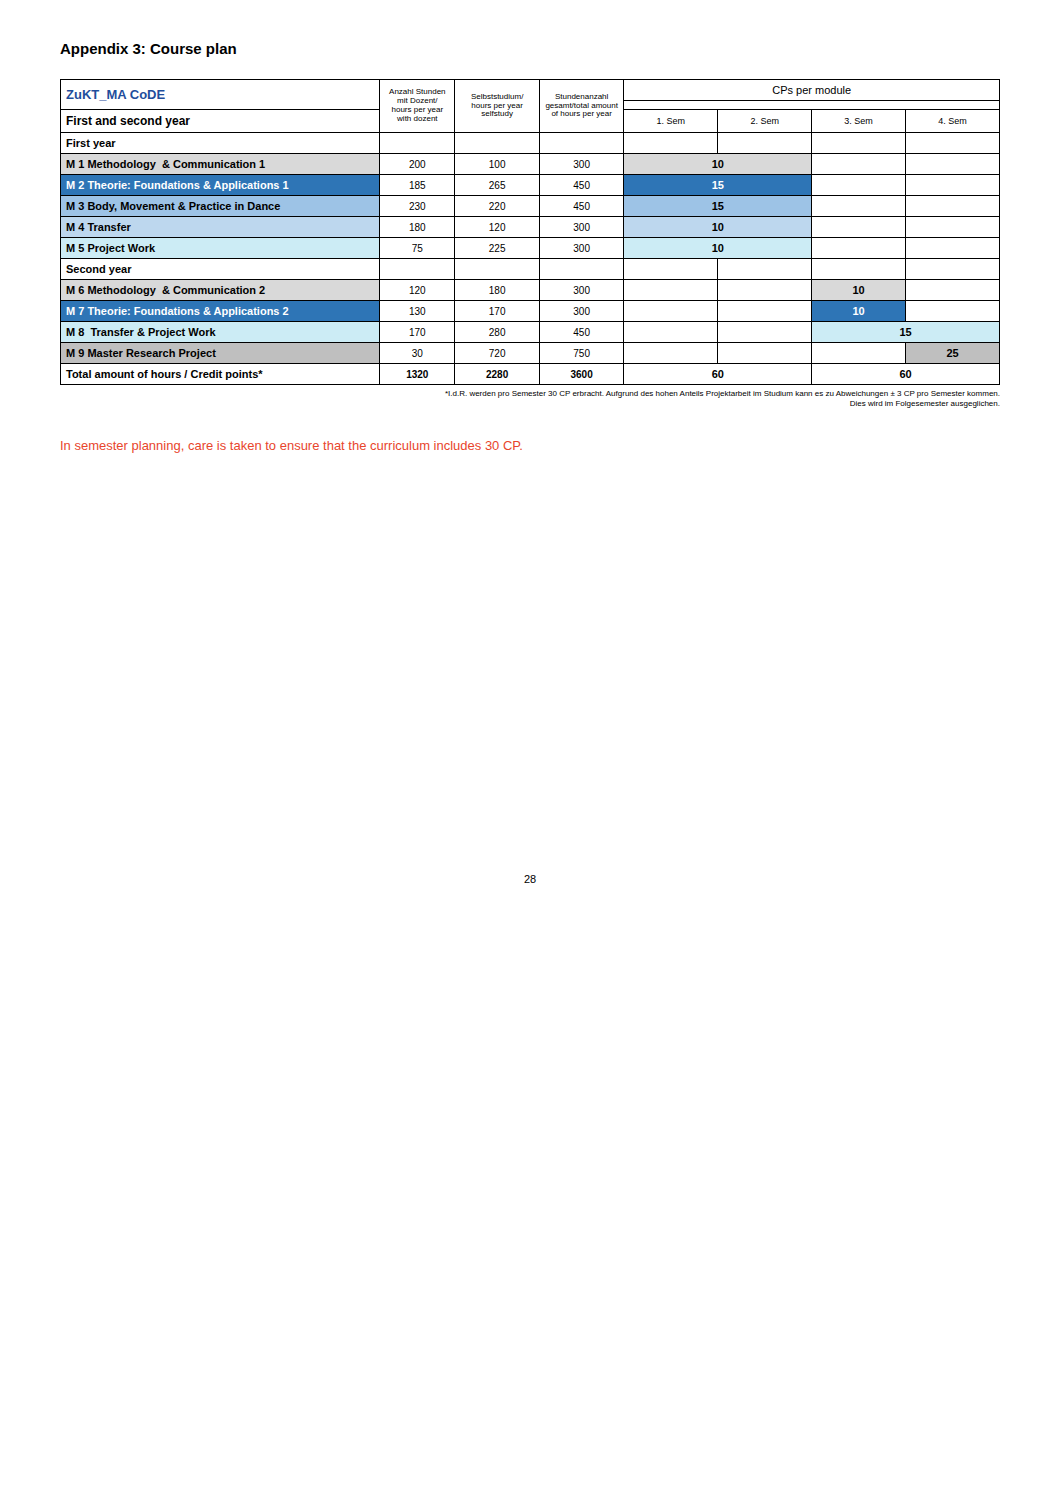Appendix 3: Course plan
| ZuKT_MA CoDE | Anzahl Stunden mit Dozent/ hours per year with dozent | Selbststudium/ hours per year selfstudy | Stundenanzahl gesamt/total amount of hours per year | CPs per module |
| --- | --- | --- | --- | --- |
| First and second year | 1. Sem | 2. Sem | 3. Sem | 4. Sem |
| First year | | | | | | | |
| M 1 Methodology & Communication 1 | 200 | 100 | 300 | 10 | | |
| M 2 Theorie: Foundations & Applications 1 | 185 | 265 | 450 | 15 | | |
| M 3 Body, Movement & Practice in Dance | 230 | 220 | 450 | 15 | | |
| M 4 Transfer | 180 | 120 | 300 | 10 | | |
| M 5 Project Work | 75 | 225 | 300 | 10 | | |
| Second year | | | | | | | |
| M 6 Methodology & Communication 2 | 120 | 180 | 300 | | | 10 | |
| M 7 Theorie: Foundations & Applications 2 | 130 | 170 | 300 | | | 10 | |
| M 8 Transfer & Project Work | 170 | 280 | 450 | | | 15 |
| M 9 Master Research Project | 30 | 720 | 750 | | | | 25 |
| Total amount of hours / Credit points* | 1320 | 2280 | 3600 | 60 | 60 |
*I.d.R. werden pro Semester 30 CP erbracht. Aufgrund des hohen Anteils Projektarbeit im Studium kann es zu Abweichungen ± 3 CP pro Semester kommen.
Dies wird im Folgesemester ausgeglichen.
In semester planning, care is taken to ensure that the curriculum includes 30 CP.
28